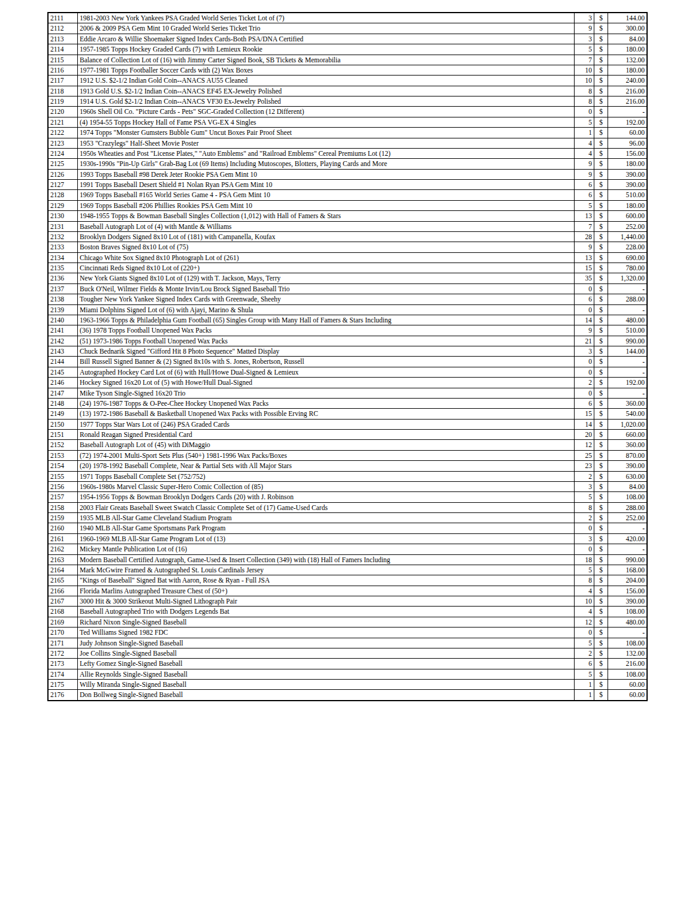| 2111 | 1981-2003 New York Yankees PSA Graded World Series Ticket Lot of (7) | 3 | $ | 144.00 |
| 2112 | 2006 & 2009 PSA Gem Mint 10 Graded World Series Ticket Trio | 9 | $ | 300.00 |
| 2113 | Eddie Arcaro & Willie Shoemaker Signed Index Cards-Both PSA/DNA Certified | 3 | $ | 84.00 |
| 2114 | 1957-1985 Topps Hockey Graded Cards (7) with Lemieux Rookie | 5 | $ | 180.00 |
| 2115 | Balance of Collection Lot of (16) with Jimmy Carter Signed Book, SB Tickets & Memorabilia | 7 | $ | 132.00 |
| 2116 | 1977-1981 Topps Footballer Soccer Cards with (2) Wax Boxes | 10 | $ | 180.00 |
| 2117 | 1912 U.S. $2-1/2 Indian Gold Coin--ANACS AU55 Cleaned | 10 | $ | 240.00 |
| 2118 | 1913 Gold U.S. $2-1/2 Indian Coin--ANACS EF45 EX-Jewelry Polished | 8 | $ | 216.00 |
| 2119 | 1914 U.S. Gold $2-1/2 Indian Coin--ANACS VF30 Ex-Jewelry Polished | 8 | $ | 216.00 |
| 2120 | 1960s Shell Oil Co. "Picture Cards - Pets" SGC-Graded Collection (12 Different) | 0 | $ | - |
| 2121 | (4) 1954-55 Topps Hockey Hall of Fame PSA VG-EX 4 Singles | 5 | $ | 192.00 |
| 2122 | 1974 Topps "Monster Gumsters Bubble Gum" Uncut Boxes Pair Proof Sheet | 1 | $ | 60.00 |
| 2123 | 1953 "Crazylegs" Half-Sheet Movie Poster | 4 | $ | 96.00 |
| 2124 | 1950s Wheaties and Post "License Plates," "Auto Emblems" and "Railroad Emblems" Cereal Premiums Lot (12) | 4 | $ | 156.00 |
| 2125 | 1930s-1990s "Pin-Up Girls" Grab-Bag Lot (69 Items) Including Mutoscopes, Blotters, Playing Cards and More | 9 | $ | 180.00 |
| 2126 | 1993 Topps Baseball #98 Derek Jeter Rookie PSA Gem Mint 10 | 9 | $ | 390.00 |
| 2127 | 1991 Topps Baseball Desert Shield #1 Nolan Ryan PSA Gem Mint 10 | 6 | $ | 390.00 |
| 2128 | 1969 Topps Baseball #165 World Series Game 4 - PSA Gem Mint 10 | 6 | $ | 510.00 |
| 2129 | 1969 Topps Baseball #206 Phillies Rookies PSA Gem Mint 10 | 5 | $ | 180.00 |
| 2130 | 1948-1955 Topps & Bowman Baseball Singles Collection (1,012) with Hall of Famers & Stars | 13 | $ | 600.00 |
| 2131 | Baseball Autograph Lot of (4) with Mantle & Williams | 7 | $ | 252.00 |
| 2132 | Brooklyn Dodgers Signed 8x10 Lot of (181) with Campanella, Koufax | 28 | $ | 1,440.00 |
| 2133 | Boston Braves Signed 8x10 Lot of (75) | 9 | $ | 228.00 |
| 2134 | Chicago White Sox Signed 8x10 Photograph Lot of (261) | 13 | $ | 690.00 |
| 2135 | Cincinnati Reds Signed 8x10 Lot of (220+) | 15 | $ | 780.00 |
| 2136 | New York Giants Signed 8x10 Lot of (129) with T. Jackson, Mays, Terry | 35 | $ | 1,320.00 |
| 2137 | Buck O'Neil, Wilmer Fields & Monte Irvin/Lou Brock Signed Baseball Trio | 0 | $ | - |
| 2138 | Tougher New York Yankee Signed Index Cards with Greenwade, Sheehy | 6 | $ | 288.00 |
| 2139 | Miami Dolphins Signed Lot of (6) with Ajayi, Marino & Shula | 0 | $ | - |
| 2140 | 1963-1966 Topps & Philadelphia Gum Football (65) Singles Group with Many Hall of Famers & Stars Including | 14 | $ | 480.00 |
| 2141 | (36) 1978 Topps Football Unopened Wax Packs | 9 | $ | 510.00 |
| 2142 | (51) 1973-1986 Topps Football Unopened Wax Packs | 21 | $ | 990.00 |
| 2143 | Chuck Bednarik Signed "Gifford Hit 8 Photo Sequence" Matted Display | 3 | $ | 144.00 |
| 2144 | Bill Russell Signed Banner & (2) Signed 8x10s with S. Jones, Robertson, Russell | 0 | $ | - |
| 2145 | Autographed Hockey Card Lot of (6) with Hull/Howe Dual-Signed & Lemieux | 0 | $ | - |
| 2146 | Hockey Signed 16x20 Lot of (5) with Howe/Hull Dual-Signed | 2 | $ | 192.00 |
| 2147 | Mike Tyson Single-Signed 16x20 Trio | 0 | $ | - |
| 2148 | (24) 1976-1987 Topps & O-Pee-Chee Hockey Unopened Wax Packs | 6 | $ | 360.00 |
| 2149 | (13) 1972-1986 Baseball & Basketball Unopened Wax Packs with Possible Erving RC | 15 | $ | 540.00 |
| 2150 | 1977 Topps Star Wars Lot of (246) PSA Graded Cards | 14 | $ | 1,020.00 |
| 2151 | Ronald Reagan Signed Presidential Card | 20 | $ | 660.00 |
| 2152 | Baseball Autograph Lot of (45) with DiMaggio | 12 | $ | 360.00 |
| 2153 | (72) 1974-2001 Multi-Sport Sets Plus (540+) 1981-1996 Wax Packs/Boxes | 25 | $ | 870.00 |
| 2154 | (20) 1978-1992 Baseball Complete, Near & Partial Sets with All Major Stars | 23 | $ | 390.00 |
| 2155 | 1971 Topps Baseball Complete Set (752/752) | 2 | $ | 630.00 |
| 2156 | 1960s-1980s Marvel Classic Super-Hero Comic Collection of (85) | 3 | $ | 84.00 |
| 2157 | 1954-1956 Topps & Bowman Brooklyn Dodgers Cards (20) with J. Robinson | 5 | $ | 108.00 |
| 2158 | 2003 Flair Greats Baseball Sweet Swatch Classic Complete Set of (17) Game-Used Cards | 8 | $ | 288.00 |
| 2159 | 1935 MLB All-Star Game Cleveland Stadium Program | 2 | $ | 252.00 |
| 2160 | 1940 MLB All-Star Game Sportsmans Park Program | 0 | $ | - |
| 2161 | 1960-1969 MLB All-Star Game Program Lot of (13) | 3 | $ | 420.00 |
| 2162 | Mickey Mantle Publication Lot of (16) | 0 | $ | - |
| 2163 | Modern Baseball Certified Autograph, Game-Used & Insert Collection (349) with (18) Hall of Famers Including | 18 | $ | 990.00 |
| 2164 | Mark McGwire Framed & Autographed St. Louis Cardinals Jersey | 5 | $ | 168.00 |
| 2165 | "Kings of Baseball" Signed Bat with Aaron, Rose & Ryan - Full JSA | 8 | $ | 204.00 |
| 2166 | Florida Marlins Autographed Treasure Chest of (50+) | 4 | $ | 156.00 |
| 2167 | 3000 Hit & 3000 Strikeout Multi-Signed Lithograph Pair | 10 | $ | 390.00 |
| 2168 | Baseball Autographed Trio with Dodgers Legends Bat | 4 | $ | 108.00 |
| 2169 | Richard Nixon Single-Signed Baseball | 12 | $ | 480.00 |
| 2170 | Ted Williams Signed 1982 FDC | 0 | $ | - |
| 2171 | Judy Johnson Single-Signed Baseball | 5 | $ | 108.00 |
| 2172 | Joe Collins Single-Signed Baseball | 2 | $ | 132.00 |
| 2173 | Lefty Gomez Single-Signed Baseball | 6 | $ | 216.00 |
| 2174 | Allie Reynolds Single-Signed Baseball | 5 | $ | 108.00 |
| 2175 | Willy Miranda Single-Signed Baseball | 1 | $ | 60.00 |
| 2176 | Don Bollweg Single-Signed Baseball | 1 | $ | 60.00 |